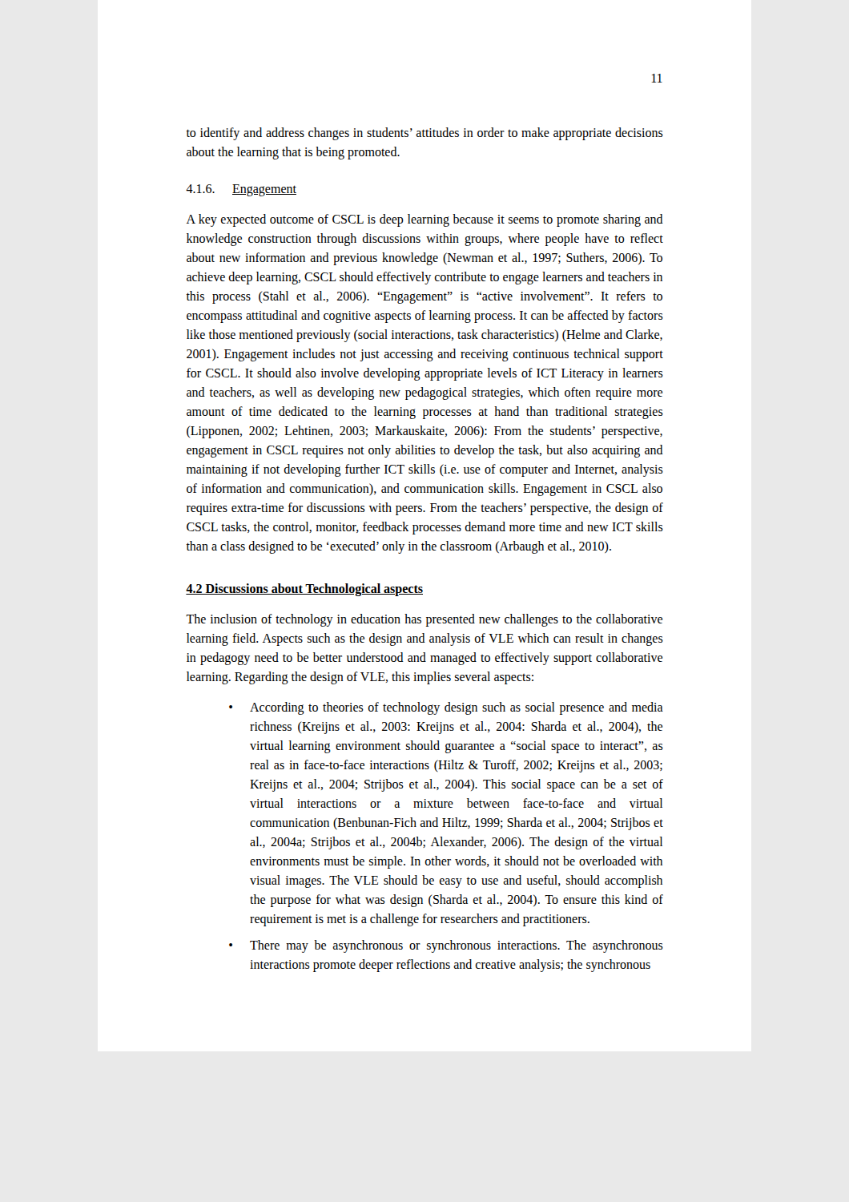11
to identify and address changes in students’ attitudes in order to make appropriate decisions about the learning that is being promoted.
4.1.6. Engagement
A key expected outcome of CSCL is deep learning because it seems to promote sharing and knowledge construction through discussions within groups, where people have to reflect about new information and previous knowledge (Newman et al., 1997; Suthers, 2006). To achieve deep learning, CSCL should effectively contribute to engage learners and teachers in this process (Stahl et al., 2006). “Engagement” is “active involvement”. It refers to encompass attitudinal and cognitive aspects of learning process. It can be affected by factors like those mentioned previously (social interactions, task characteristics) (Helme and Clarke, 2001). Engagement includes not just accessing and receiving continuous technical support for CSCL. It should also involve developing appropriate levels of ICT Literacy in learners and teachers, as well as developing new pedagogical strategies, which often require more amount of time dedicated to the learning processes at hand than traditional strategies (Lipponen, 2002; Lehtinen, 2003; Markauskaite, 2006): From the students’ perspective, engagement in CSCL requires not only abilities to develop the task, but also acquiring and maintaining if not developing further ICT skills (i.e. use of computer and Internet, analysis of information and communication), and communication skills. Engagement in CSCL also requires extra-time for discussions with peers. From the teachers’ perspective, the design of CSCL tasks, the control, monitor, feedback processes demand more time and new ICT skills than a class designed to be ‘executed’ only in the classroom (Arbaugh et al., 2010).
4.2 Discussions about Technological aspects
The inclusion of technology in education has presented new challenges to the collaborative learning field. Aspects such as the design and analysis of VLE which can result in changes in pedagogy need to be better understood and managed to effectively support collaborative learning. Regarding the design of VLE, this implies several aspects:
According to theories of technology design such as social presence and media richness (Kreijns et al., 2003: Kreijns et al., 2004: Sharda et al., 2004), the virtual learning environment should guarantee a “social space to interact”, as real as in face-to-face interactions (Hiltz & Turoff, 2002; Kreijns et al., 2003; Kreijns et al., 2004; Strijbos et al., 2004). This social space can be a set of virtual interactions or a mixture between face-to-face and virtual communication (Benbunan-Fich and Hiltz, 1999; Sharda et al., 2004; Strijbos et al., 2004a; Strijbos et al., 2004b; Alexander, 2006). The design of the virtual environments must be simple. In other words, it should not be overloaded with visual images. The VLE should be easy to use and useful, should accomplish the purpose for what was design (Sharda et al., 2004). To ensure this kind of requirement is met is a challenge for researchers and practitioners.
There may be asynchronous or synchronous interactions. The asynchronous interactions promote deeper reflections and creative analysis; the synchronous